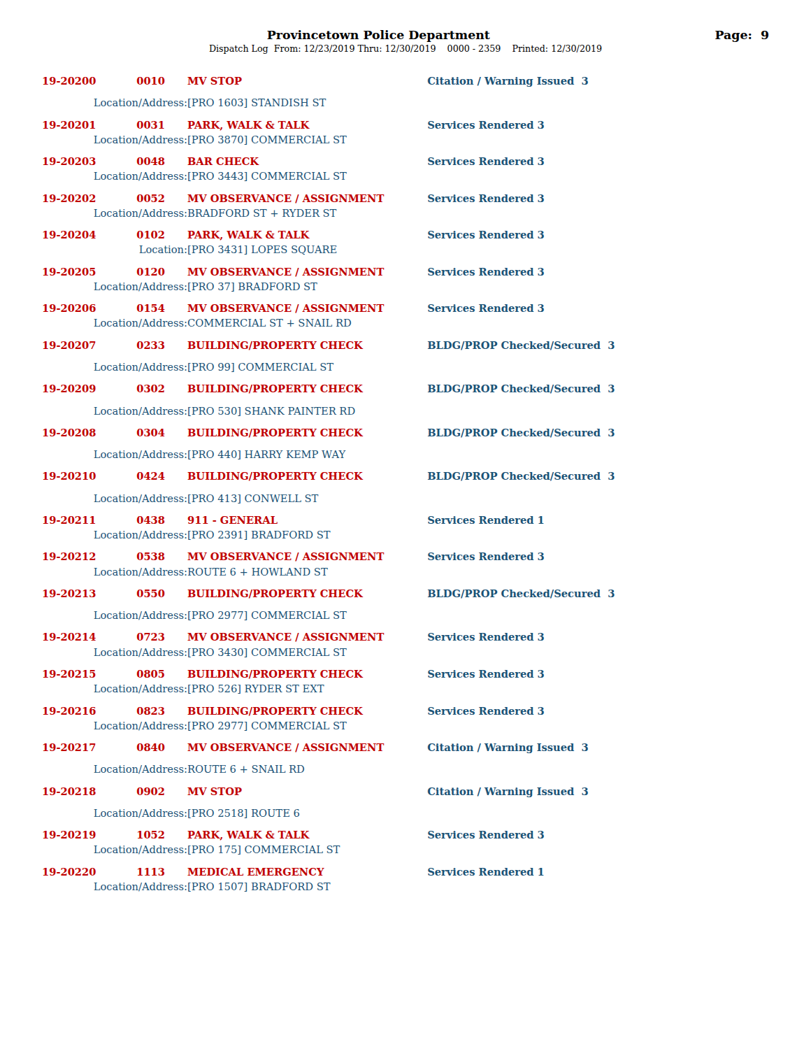Page: 9
Provincetown Police Department
Dispatch Log From: 12/23/2019 Thru: 12/30/2019 0000 - 2359 Printed: 12/30/2019
| 19-20200 | 0010 | MV STOP | Citation / Warning Issued 3 |
| Location/Address: | [PRO 1603] STANDISH ST |
| 19-20201 | 0031 | PARK, WALK & TALK | Services Rendered 3 |
| Location/Address: | [PRO 3870] COMMERCIAL ST |
| 19-20203 | 0048 | BAR CHECK | Services Rendered 3 |
| Location/Address: | [PRO 3443] COMMERCIAL ST |
| 19-20202 | 0052 | MV OBSERVANCE / ASSIGNMENT | Services Rendered 3 |
| Location/Address: | BRADFORD ST + RYDER ST |
| 19-20204 | 0102 | PARK, WALK & TALK | Services Rendered 3 |
| Location: | [PRO 3431] LOPES SQUARE |
| 19-20205 | 0120 | MV OBSERVANCE / ASSIGNMENT | Services Rendered 3 |
| Location/Address: | [PRO 37] BRADFORD ST |
| 19-20206 | 0154 | MV OBSERVANCE / ASSIGNMENT | Services Rendered 3 |
| Location/Address: | COMMERCIAL ST + SNAIL RD |
| 19-20207 | 0233 | BUILDING/PROPERTY CHECK | BLDG/PROP Checked/Secured 3 |
| Location/Address: | [PRO 99] COMMERCIAL ST |
| 19-20209 | 0302 | BUILDING/PROPERTY CHECK | BLDG/PROP Checked/Secured 3 |
| Location/Address: | [PRO 530] SHANK PAINTER RD |
| 19-20208 | 0304 | BUILDING/PROPERTY CHECK | BLDG/PROP Checked/Secured 3 |
| Location/Address: | [PRO 440] HARRY KEMP WAY |
| 19-20210 | 0424 | BUILDING/PROPERTY CHECK | BLDG/PROP Checked/Secured 3 |
| Location/Address: | [PRO 413] CONWELL ST |
| 19-20211 | 0438 | 911 - GENERAL | Services Rendered 1 |
| Location/Address: | [PRO 2391] BRADFORD ST |
| 19-20212 | 0538 | MV OBSERVANCE / ASSIGNMENT | Services Rendered 3 |
| Location/Address: | ROUTE 6 + HOWLAND ST |
| 19-20213 | 0550 | BUILDING/PROPERTY CHECK | BLDG/PROP Checked/Secured 3 |
| Location/Address: | [PRO 2977] COMMERCIAL ST |
| 19-20214 | 0723 | MV OBSERVANCE / ASSIGNMENT | Services Rendered 3 |
| Location/Address: | [PRO 3430] COMMERCIAL ST |
| 19-20215 | 0805 | BUILDING/PROPERTY CHECK | Services Rendered 3 |
| Location/Address: | [PRO 526] RYDER ST EXT |
| 19-20216 | 0823 | BUILDING/PROPERTY CHECK | Services Rendered 3 |
| Location/Address: | [PRO 2977] COMMERCIAL ST |
| 19-20217 | 0840 | MV OBSERVANCE / ASSIGNMENT | Citation / Warning Issued 3 |
| Location/Address: | ROUTE 6 + SNAIL RD |
| 19-20218 | 0902 | MV STOP | Citation / Warning Issued 3 |
| Location/Address: | [PRO 2518] ROUTE 6 |
| 19-20219 | 1052 | PARK, WALK & TALK | Services Rendered 3 |
| Location/Address: | [PRO 175] COMMERCIAL ST |
| 19-20220 | 1113 | MEDICAL EMERGENCY | Services Rendered 1 |
| Location/Address: | [PRO 1507] BRADFORD ST |